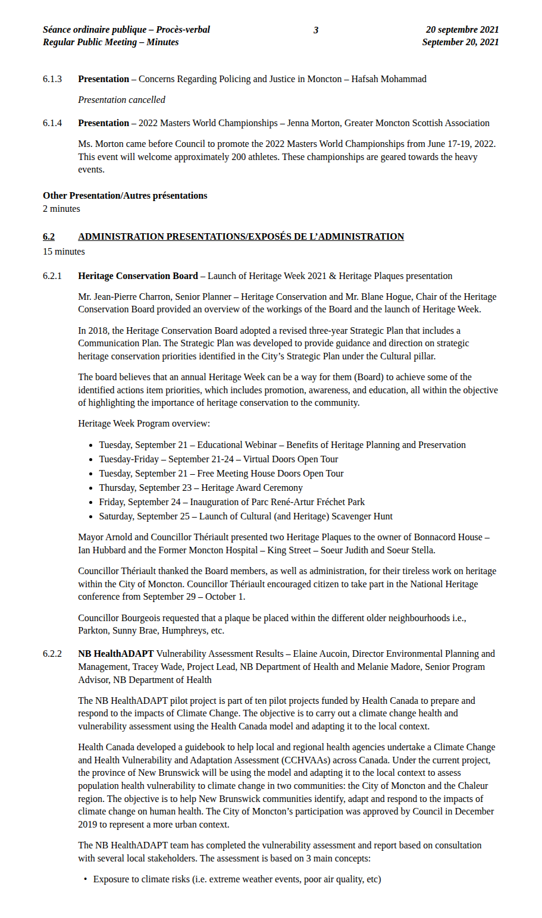Séance ordinaire publique – Procès-verbal
Regular Public Meeting – Minutes
3
20 septembre 2021
September 20, 2021
6.1.3
Presentation – Concerns Regarding Policing and Justice in Moncton – Hafsah Mohammad
Presentation cancelled
6.1.4
Presentation – 2022 Masters World Championships – Jenna Morton, Greater Moncton Scottish Association
Ms. Morton came before Council to promote the 2022 Masters World Championships from June 17-19, 2022. This event will welcome approximately 200 athletes. These championships are geared towards the heavy events.
Other Presentation/Autres présentations
2 minutes
6.2 ADMINISTRATION PRESENTATIONS/EXPOSÉS DE L’ADMINISTRATION
15 minutes
6.2.1
Heritage Conservation Board – Launch of Heritage Week 2021 & Heritage Plaques presentation
Mr. Jean-Pierre Charron, Senior Planner – Heritage Conservation and Mr. Blane Hogue, Chair of the Heritage Conservation Board provided an overview of the workings of the Board and the launch of Heritage Week.
In 2018, the Heritage Conservation Board adopted a revised three-year Strategic Plan that includes a Communication Plan. The Strategic Plan was developed to provide guidance and direction on strategic heritage conservation priorities identified in the City’s Strategic Plan under the Cultural pillar.
The board believes that an annual Heritage Week can be a way for them (Board) to achieve some of the identified actions item priorities, which includes promotion, awareness, and education, all within the objective of highlighting the importance of heritage conservation to the community.
Heritage Week Program overview:
Tuesday, September 21 – Educational Webinar – Benefits of Heritage Planning and Preservation
Tuesday-Friday – September 21-24 – Virtual Doors Open Tour
Tuesday, September 21 – Free Meeting House Doors Open Tour
Thursday, September 23 – Heritage Award Ceremony
Friday, September 24 – Inauguration of Parc René-Artur Fréchet Park
Saturday, September 25 – Launch of Cultural (and Heritage) Scavenger Hunt
Mayor Arnold and Councillor Thériault presented two Heritage Plaques to the owner of Bonnacord House – Ian Hubbard and the Former Moncton Hospital – King Street – Soeur Judith and Soeur Stella.
Councillor Thériault thanked the Board members, as well as administration, for their tireless work on heritage within the City of Moncton. Councillor Thériault encouraged citizen to take part in the National Heritage conference from September 29 – October 1.
Councillor Bourgeois requested that a plaque be placed within the different older neighbourhoods i.e., Parkton, Sunny Brae, Humphreys, etc.
6.2.2
NB HealthADAPT Vulnerability Assessment Results – Elaine Aucoin, Director Environmental Planning and Management, Tracey Wade, Project Lead, NB Department of Health and Melanie Madore, Senior Program Advisor, NB Department of Health
The NB HealthADAPT pilot project is part of ten pilot projects funded by Health Canada to prepare and respond to the impacts of Climate Change. The objective is to carry out a climate change health and vulnerability assessment using the Health Canada model and adapting it to the local context.
Health Canada developed a guidebook to help local and regional health agencies undertake a Climate Change and Health Vulnerability and Adaptation Assessment (CCHVAAs) across Canada. Under the current project, the province of New Brunswick will be using the model and adapting it to the local context to assess population health vulnerability to climate change in two communities: the City of Moncton and the Chaleur region. The objective is to help New Brunswick communities identify, adapt and respond to the impacts of climate change on human health. The City of Moncton’s participation was approved by Council in December 2019 to represent a more urban context.
The NB HealthADAPT team has completed the vulnerability assessment and report based on consultation with several local stakeholders. The assessment is based on 3 main concepts:
Exposure to climate risks (i.e. extreme weather events, poor air quality, etc)